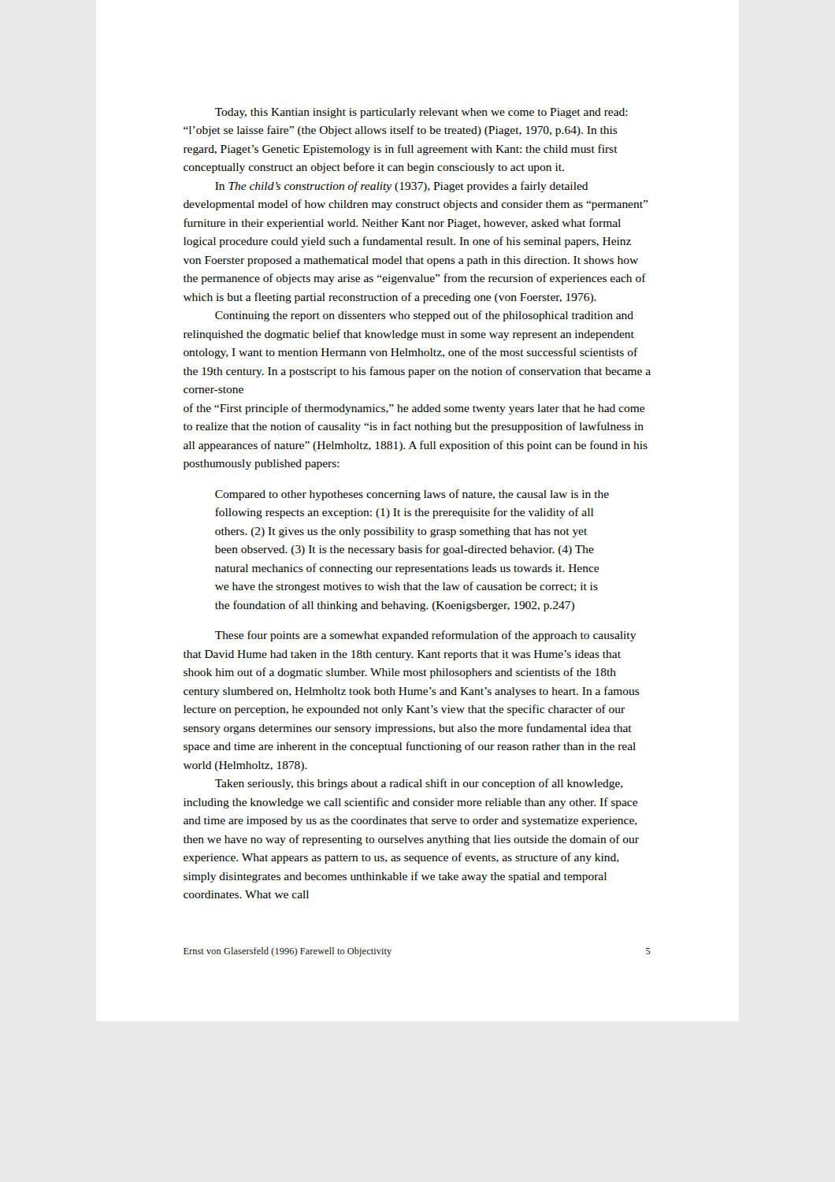Today, this Kantian insight is particularly relevant when we come to Piaget and read: “l’objet se laisse faire” (the Object allows itself to be treated) (Piaget, 1970, p.64). In this regard, Piaget’s Genetic Epistemology is in full agreement with Kant: the child must first conceptually construct an object before it can begin consciously to act upon it.
In The child’s construction of reality (1937), Piaget provides a fairly detailed developmental model of how children may construct objects and consider them as “permanent” furniture in their experiential world. Neither Kant nor Piaget, however, asked what formal logical procedure could yield such a fundamental result. In one of his seminal papers, Heinz von Foerster proposed a mathematical model that opens a path in this direction. It shows how the permanence of objects may arise as “eigenvalue” from the recursion of experiences each of which is but a fleeting partial reconstruction of a preceding one (von Foerster, 1976).
Continuing the report on dissenters who stepped out of the philosophical tradition and relinquished the dogmatic belief that knowledge must in some way represent an independent ontology, I want to mention Hermann von Helmholtz, one of the most successful scientists of the 19th century. In a postscript to his famous paper on the notion of conservation that became a corner-stone
of the “First principle of thermodynamics,” he added some twenty years later that he had come to realize that the notion of causality “is in fact nothing but the presupposition of lawfulness in all appearances of nature” (Helmholtz, 1881). A full exposition of this point can be found in his posthumously published papers:
Compared to other hypotheses concerning laws of nature, the causal law is in the following respects an exception: (1) It is the prerequisite for the validity of all others. (2) It gives us the only possibility to grasp something that has not yet been observed. (3) It is the necessary basis for goal-directed behavior. (4) The natural mechanics of connecting our representations leads us towards it. Hence we have the strongest motives to wish that the law of causation be correct; it is the foundation of all thinking and behaving. (Koenigsberger, 1902, p.247)
These four points are a somewhat expanded reformulation of the approach to causality that David Hume had taken in the 18th century. Kant reports that it was Hume’s ideas that shook him out of a dogmatic slumber. While most philosophers and scientists of the 18th century slumbered on, Helmholtz took both Hume’s and Kant’s analyses to heart. In a famous lecture on perception, he expounded not only Kant’s view that the specific character of our sensory organs determines our sensory impressions, but also the more fundamental idea that space and time are inherent in the conceptual functioning of our reason rather than in the real world (Helmholtz, 1878).
Taken seriously, this brings about a radical shift in our conception of all knowledge, including the knowledge we call scientific and consider more reliable than any other. If space and time are imposed by us as the coordinates that serve to order and systematize experience, then we have no way of representing to ourselves anything that lies outside the domain of our experience. What appears as pattern to us, as sequence of events, as structure of any kind, simply disintegrates and becomes unthinkable if we take away the spatial and temporal coordinates. What we call
Ernst von Glasersfeld (1996) Farewell to Objectivity 5